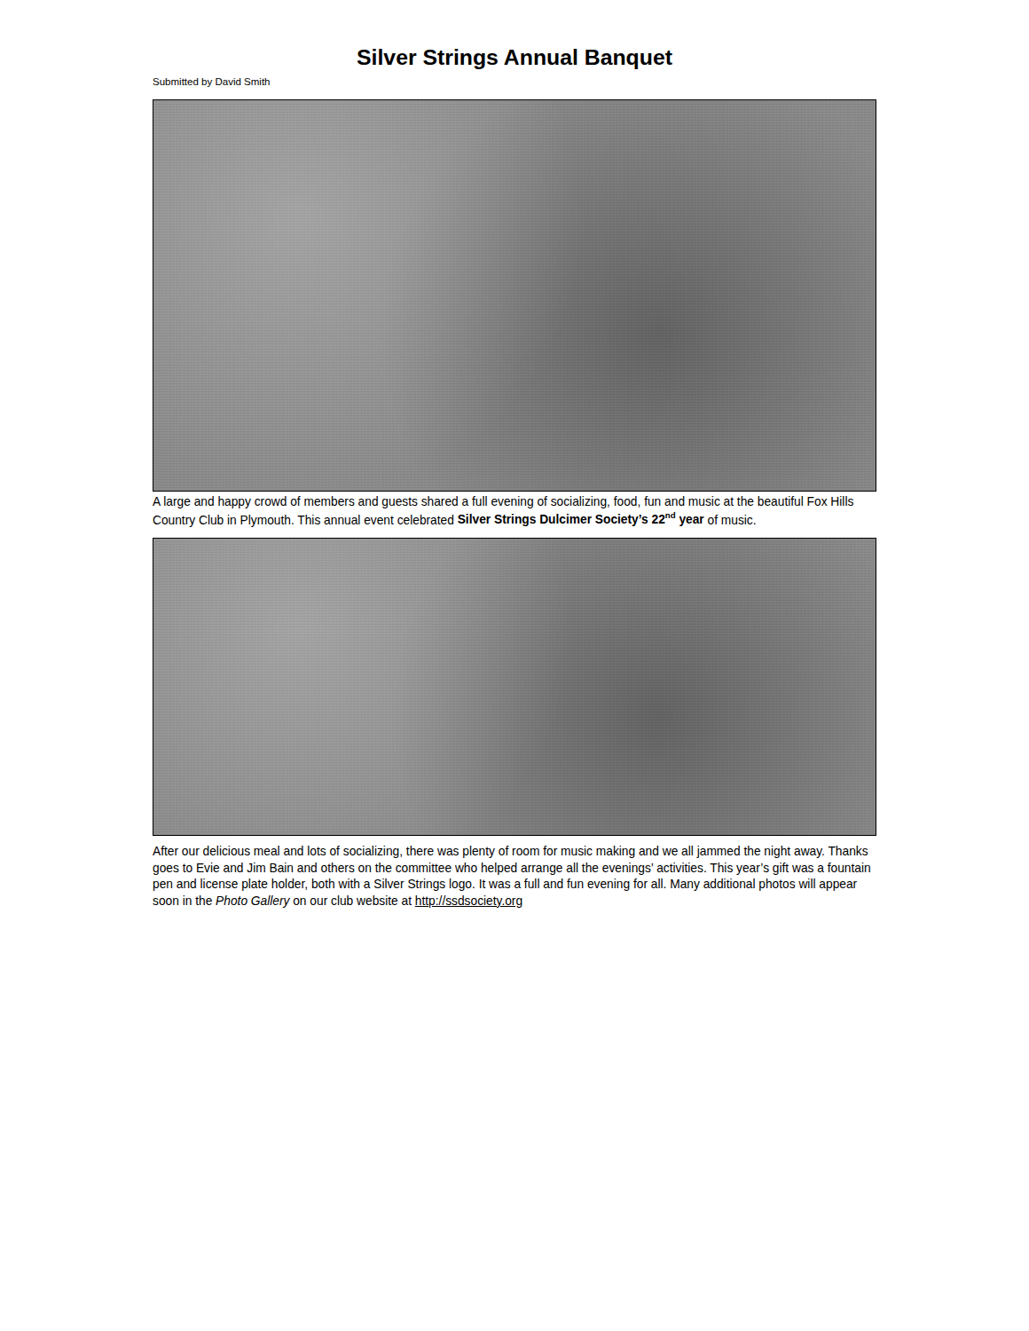Silver Strings Annual Banquet
Submitted by David Smith
A large and happy crowd of members and guests shared a full evening of socializing, food, fun and music at the beautiful Fox Hills Country Club in Plymouth. This annual event celebrated Silver Strings Dulcimer Society’s 22nd year of music.
After our delicious meal and lots of socializing, there was plenty of room for music making and we all jammed the night away. Thanks goes to Evie and Jim Bain and others on the committee who helped arrange all the evenings’ activities. This year’s gift was a fountain pen and license plate holder, both with a Silver Strings logo. It was a full and fun evening for all. Many additional photos will appear soon in the Photo Gallery on our club website at http://ssdsociety.org